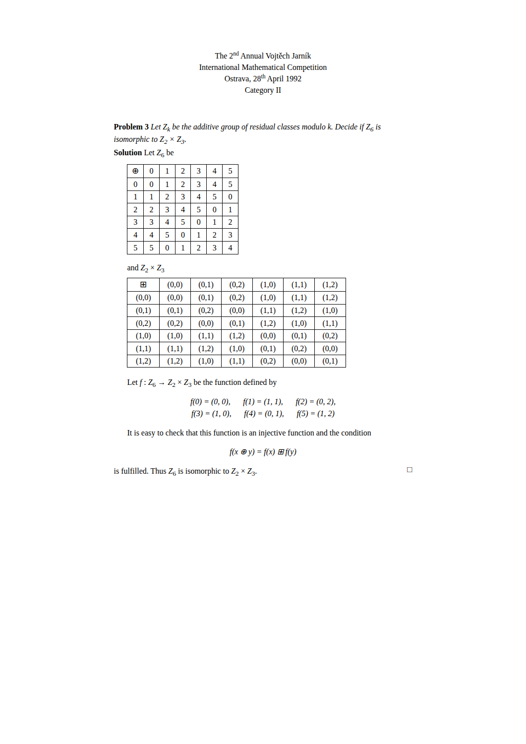The 2nd Annual Vojtěch Jarník
International Mathematical Competition
Ostrava, 28th April 1992
Category II
Problem 3 Let Zk be the additive group of residual classes modulo k. Decide if Z6 is isomorphic to Z2 × Z3.
Solution Let Z6 be
| ⊕ | 0 | 1 | 2 | 3 | 4 | 5 |
| --- | --- | --- | --- | --- | --- | --- |
| 0 | 0 | 1 | 2 | 3 | 4 | 5 |
| 1 | 1 | 2 | 3 | 4 | 5 | 0 |
| 2 | 2 | 3 | 4 | 5 | 0 | 1 |
| 3 | 3 | 4 | 5 | 0 | 1 | 2 |
| 4 | 4 | 5 | 0 | 1 | 2 | 3 |
| 5 | 5 | 0 | 1 | 2 | 3 | 4 |
and Z2 × Z3
| ⊞ | (0,0) | (0,1) | (0,2) | (1,0) | (1,1) | (1,2) |
| --- | --- | --- | --- | --- | --- | --- |
| (0,0) | (0,0) | (0,1) | (0,2) | (1,0) | (1,1) | (1,2) |
| (0,1) | (0,1) | (0,2) | (0,0) | (1,1) | (1,2) | (1,0) |
| (0,2) | (0,2) | (0,0) | (0,1) | (1,2) | (1,0) | (1,1) |
| (1,0) | (1,0) | (1,1) | (1,2) | (0,0) | (0,1) | (0,2) |
| (1,1) | (1,1) | (1,2) | (1,0) | (0,1) | (0,2) | (0,0) |
| (1,2) | (1,2) | (1,0) | (1,1) | (0,2) | (0,0) | (0,1) |
Let f : Z6 → Z2 × Z3 be the function defined by
f(0) = (0, 0), f(1) = (1, 1), f(2) = (0, 2),
f(3) = (1, 0), f(4) = (0, 1), f(5) = (1, 2)
It is easy to check that this function is an injective function and the condition
f(x ⊕ y) = f(x) ⊞ f(y)
is fulfilled. Thus Z6 is isomorphic to Z2 × Z3.□